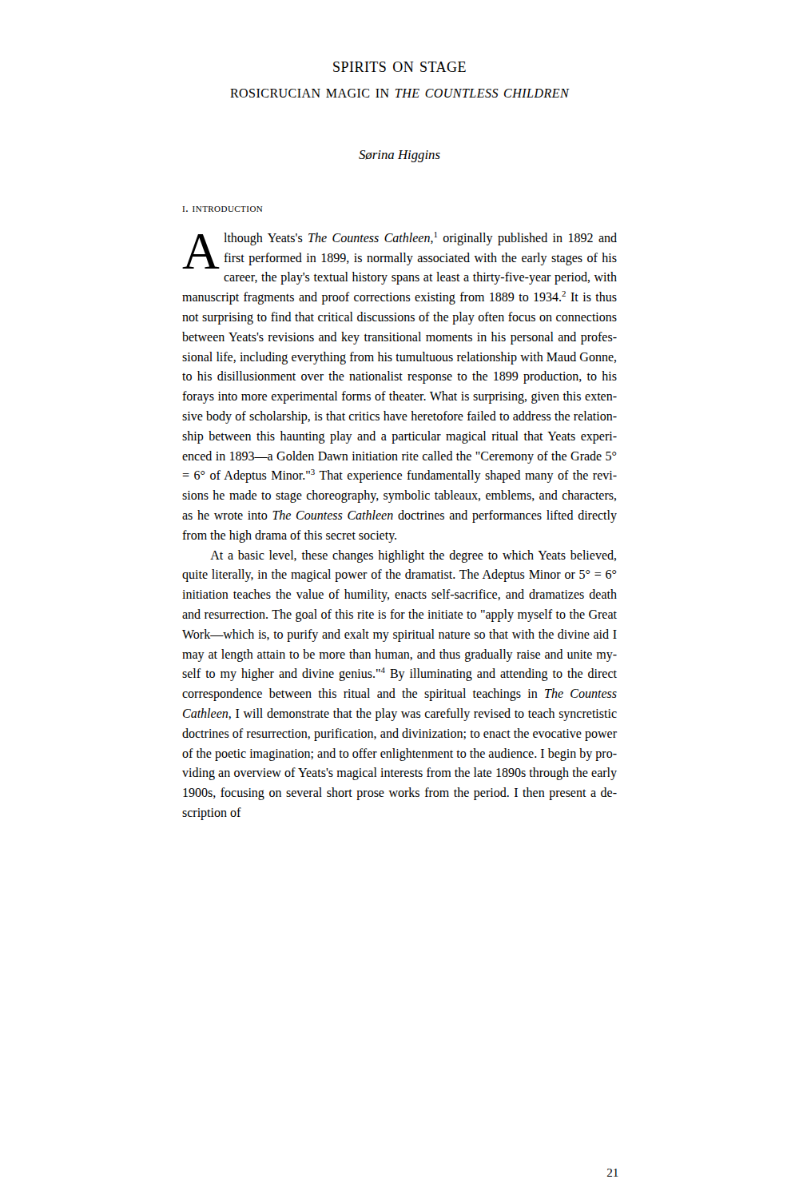Spirits on Stage Rosicrucian Magic in The Countless Children
Sørina Higgins
I. Introduction
Although Yeats's The Countess Cathleen,1 originally published in 1892 and first performed in 1899, is normally associated with the early stages of his career, the play's textual history spans at least a thirty-five-year period, with manuscript fragments and proof corrections existing from 1889 to 1934.2 It is thus not surprising to find that critical discussions of the play often focus on connections between Yeats's revisions and key transitional moments in his personal and professional life, including everything from his tumultuous relationship with Maud Gonne, to his disillusionment over the nationalist response to the 1899 production, to his forays into more experimental forms of theater. What is surprising, given this extensive body of scholarship, is that critics have heretofore failed to address the relationship between this haunting play and a particular magical ritual that Yeats experienced in 1893—a Golden Dawn initiation rite called the "Ceremony of the Grade 5° = 6° of Adeptus Minor."3 That experience fundamentally shaped many of the revisions he made to stage choreography, symbolic tableaux, emblems, and characters, as he wrote into The Countess Cathleen doctrines and performances lifted directly from the high drama of this secret society.
At a basic level, these changes highlight the degree to which Yeats believed, quite literally, in the magical power of the dramatist. The Adeptus Minor or 5° = 6° initiation teaches the value of humility, enacts self-sacrifice, and dramatizes death and resurrection. The goal of this rite is for the initiate to "apply myself to the Great Work—which is, to purify and exalt my spiritual nature so that with the divine aid I may at length attain to be more than human, and thus gradually raise and unite myself to my higher and divine genius."4 By illuminating and attending to the direct correspondence between this ritual and the spiritual teachings in The Countess Cathleen, I will demonstrate that the play was carefully revised to teach syncretistic doctrines of resurrection, purification, and divinization; to enact the evocative power of the poetic imagination; and to offer enlightenment to the audience. I begin by providing an overview of Yeats's magical interests from the late 1890s through the early 1900s, focusing on several short prose works from the period. I then present a description of
21